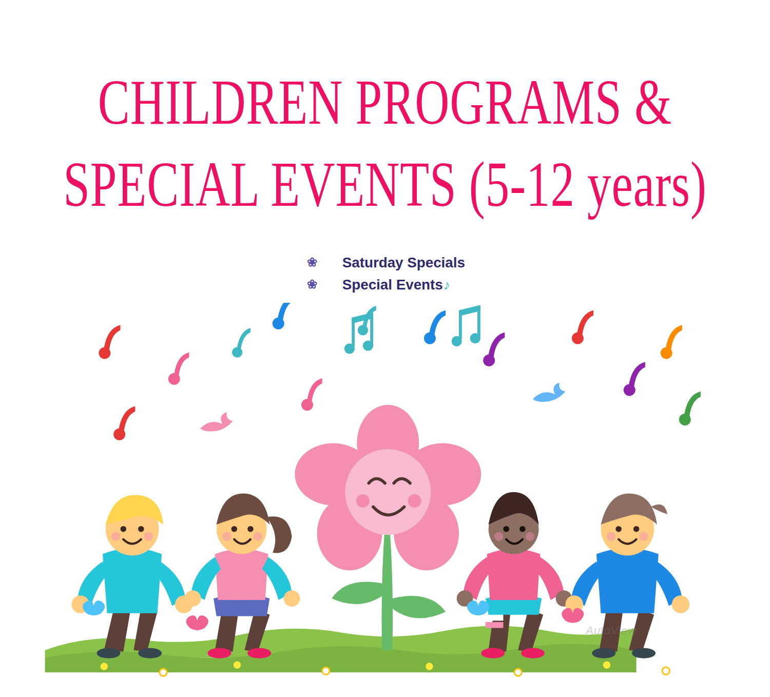Children Programs & Special Events (5-12 years)
❀Saturday Specials
❀Special Events♪
AutoView